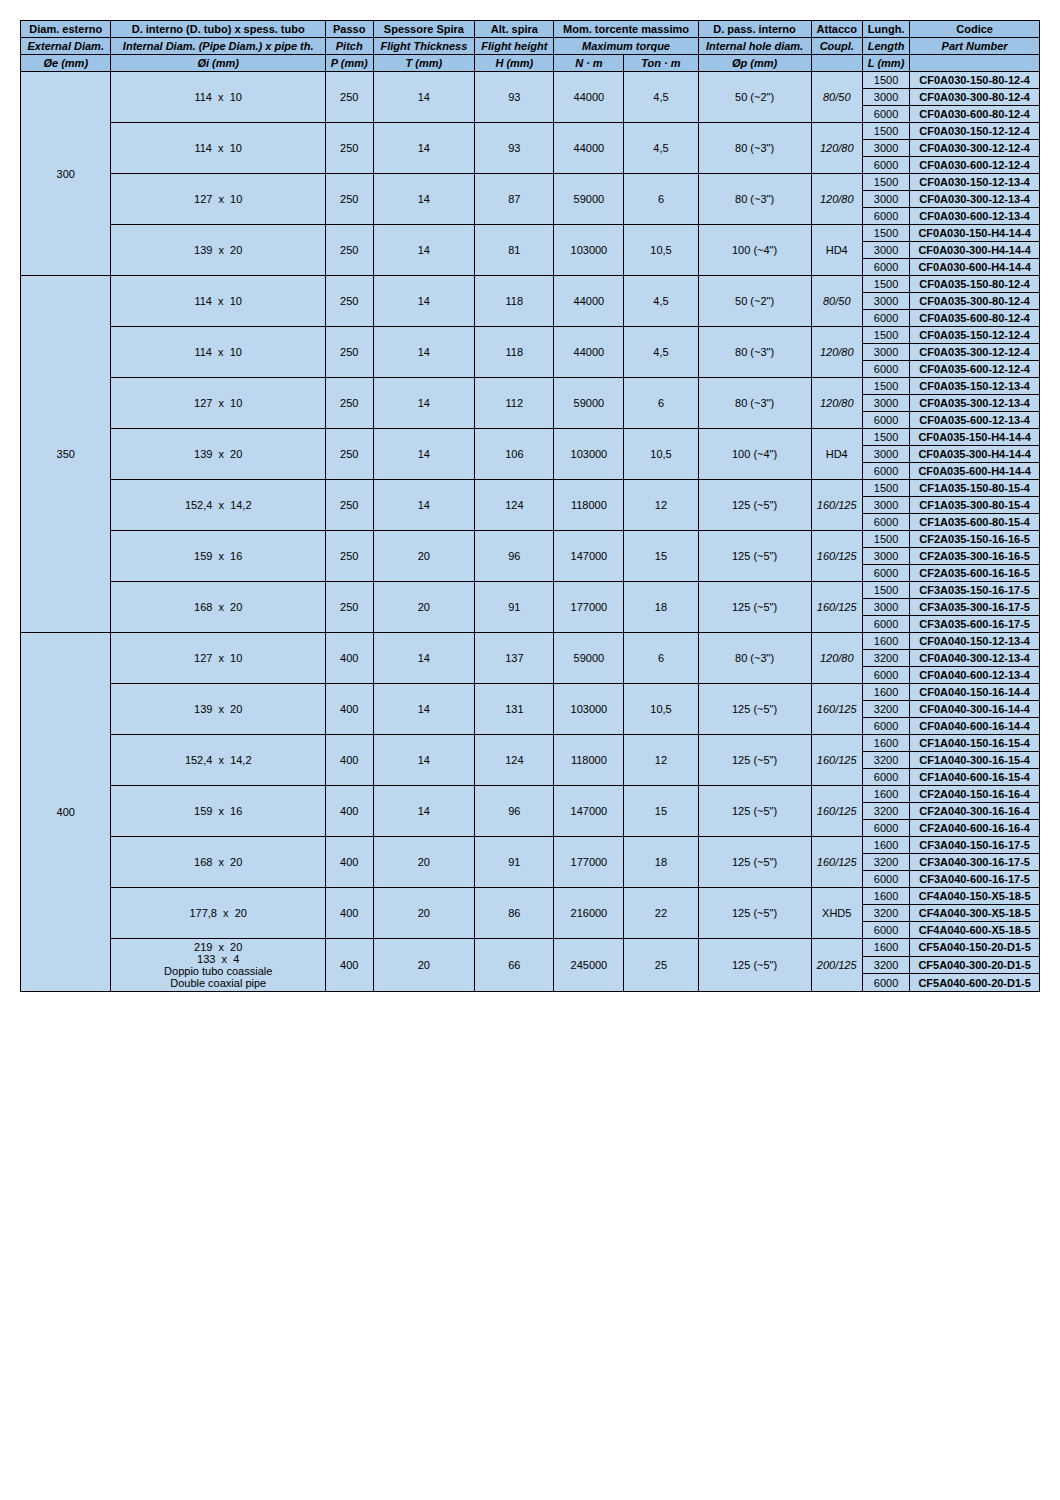| Diam. esterno | D. interno (D. tubo) x spess. tubo | Passo | Spessore Spira | Alt. spira | Mom. torcente massimo | D. pass. interno | Attacco | Lungh. | Codice |
| --- | --- | --- | --- | --- | --- | --- | --- | --- | --- |
| External Diam. | Internal Diam. (Pipe Diam.) x pipe th. | Pitch | Flight Thickness | Flight height | Maximum torque | Internal hole diam. | Coupl. | Length | Part Number |
| Øe (mm) | Øi (mm) | P (mm) | T (mm) | H (mm) | N · m | Ton · m | Øp (mm) | | L (mm) | |
| 300 | 114 x 10 | 250 | 14 | 93 | 44000 | 4,5 | 50 (~2") | 80/50 | 1500 | CF0A030-150-80-12-4 |
| 3000 | CF0A030-300-80-12-4 |
| 6000 | CF0A030-600-80-12-4 |
| 114 x 10 | 250 | 14 | 93 | 44000 | 4,5 | 80 (~3") | 120/80 | 1500 | CF0A030-150-12-12-4 |
| 3000 | CF0A030-300-12-12-4 |
| 6000 | CF0A030-600-12-12-4 |
| 127 x 10 | 250 | 14 | 87 | 59000 | 6 | 80 (~3") | 120/80 | 1500 | CF0A030-150-12-13-4 |
| 3000 | CF0A030-300-12-13-4 |
| 6000 | CF0A030-600-12-13-4 |
| 139 x 20 | 250 | 14 | 81 | 103000 | 10,5 | 100 (~4") | HD4 | 1500 | CF0A030-150-H4-14-4 |
| 3000 | CF0A030-300-H4-14-4 |
| 6000 | CF0A030-600-H4-14-4 |
| 350 | 114 x 10 | 250 | 14 | 118 | 44000 | 4,5 | 50 (~2") | 80/50 | 1500 | CF0A035-150-80-12-4 |
| 3000 | CF0A035-300-80-12-4 |
| 6000 | CF0A035-600-80-12-4 |
| 114 x 10 | 250 | 14 | 118 | 44000 | 4,5 | 80 (~3") | 120/80 | 1500 | CF0A035-150-12-12-4 |
| 3000 | CF0A035-300-12-12-4 |
| 6000 | CF0A035-600-12-12-4 |
| 127 x 10 | 250 | 14 | 112 | 59000 | 6 | 80 (~3") | 120/80 | 1500 | CF0A035-150-12-13-4 |
| 3000 | CF0A035-300-12-13-4 |
| 6000 | CF0A035-600-12-13-4 |
| 139 x 20 | 250 | 14 | 106 | 103000 | 10,5 | 100 (~4") | HD4 | 1500 | CF0A035-150-H4-14-4 |
| 3000 | CF0A035-300-H4-14-4 |
| 6000 | CF0A035-600-H4-14-4 |
| 152,4 x 14,2 | 250 | 14 | 124 | 118000 | 12 | 125 (~5") | 160/125 | 1500 | CF1A035-150-80-15-4 |
| 3000 | CF1A035-300-80-15-4 |
| 6000 | CF1A035-600-80-15-4 |
| 159 x 16 | 250 | 20 | 96 | 147000 | 15 | 125 (~5") | 160/125 | 1500 | CF2A035-150-16-16-5 |
| 3000 | CF2A035-300-16-16-5 |
| 6000 | CF2A035-600-16-16-5 |
| 168 x 20 | 250 | 20 | 91 | 177000 | 18 | 125 (~5") | 160/125 | 1500 | CF3A035-150-16-17-5 |
| 3000 | CF3A035-300-16-17-5 |
| 6000 | CF3A035-600-16-17-5 |
| 400 | 127 x 10 | 400 | 14 | 137 | 59000 | 6 | 80 (~3") | 120/80 | 1600 | CF0A040-150-12-13-4 |
| 3200 | CF0A040-300-12-13-4 |
| 6000 | CF0A040-600-12-13-4 |
| 139 x 20 | 400 | 14 | 131 | 103000 | 10,5 | 125 (~5") | 160/125 | 1600 | CF0A040-150-16-14-4 |
| 3200 | CF0A040-300-16-14-4 |
| 6000 | CF0A040-600-16-14-4 |
| 152,4 x 14,2 | 400 | 14 | 124 | 118000 | 12 | 125 (~5") | 160/125 | 1600 | CF1A040-150-16-15-4 |
| 3200 | CF1A040-300-16-15-4 |
| 6000 | CF1A040-600-16-15-4 |
| 159 x 16 | 400 | 14 | 96 | 147000 | 15 | 125 (~5") | 160/125 | 1600 | CF2A040-150-16-16-4 |
| 3200 | CF2A040-300-16-16-4 |
| 6000 | CF2A040-600-16-16-4 |
| 168 x 20 | 400 | 20 | 91 | 177000 | 18 | 125 (~5") | 160/125 | 1600 | CF3A040-150-16-17-5 |
| 3200 | CF3A040-300-16-17-5 |
| 6000 | CF3A040-600-16-17-5 |
| 177,8 x 20 | 400 | 20 | 86 | 216000 | 22 | 125 (~5") | XHD5 | 1600 | CF4A040-150-X5-18-5 |
| 3200 | CF4A040-300-X5-18-5 |
| 6000 | CF4A040-600-X5-18-5 |
| 219 x 20 133 x 4 Doppio tubo coassiale Double coaxial pipe | 400 | 20 | 66 | 245000 | 25 | 125 (~5") | 200/125 | 1600 | CF5A040-150-20-D1-5 |
| 3200 | CF5A040-300-20-D1-5 |
| 6000 | CF5A040-600-20-D1-5 |